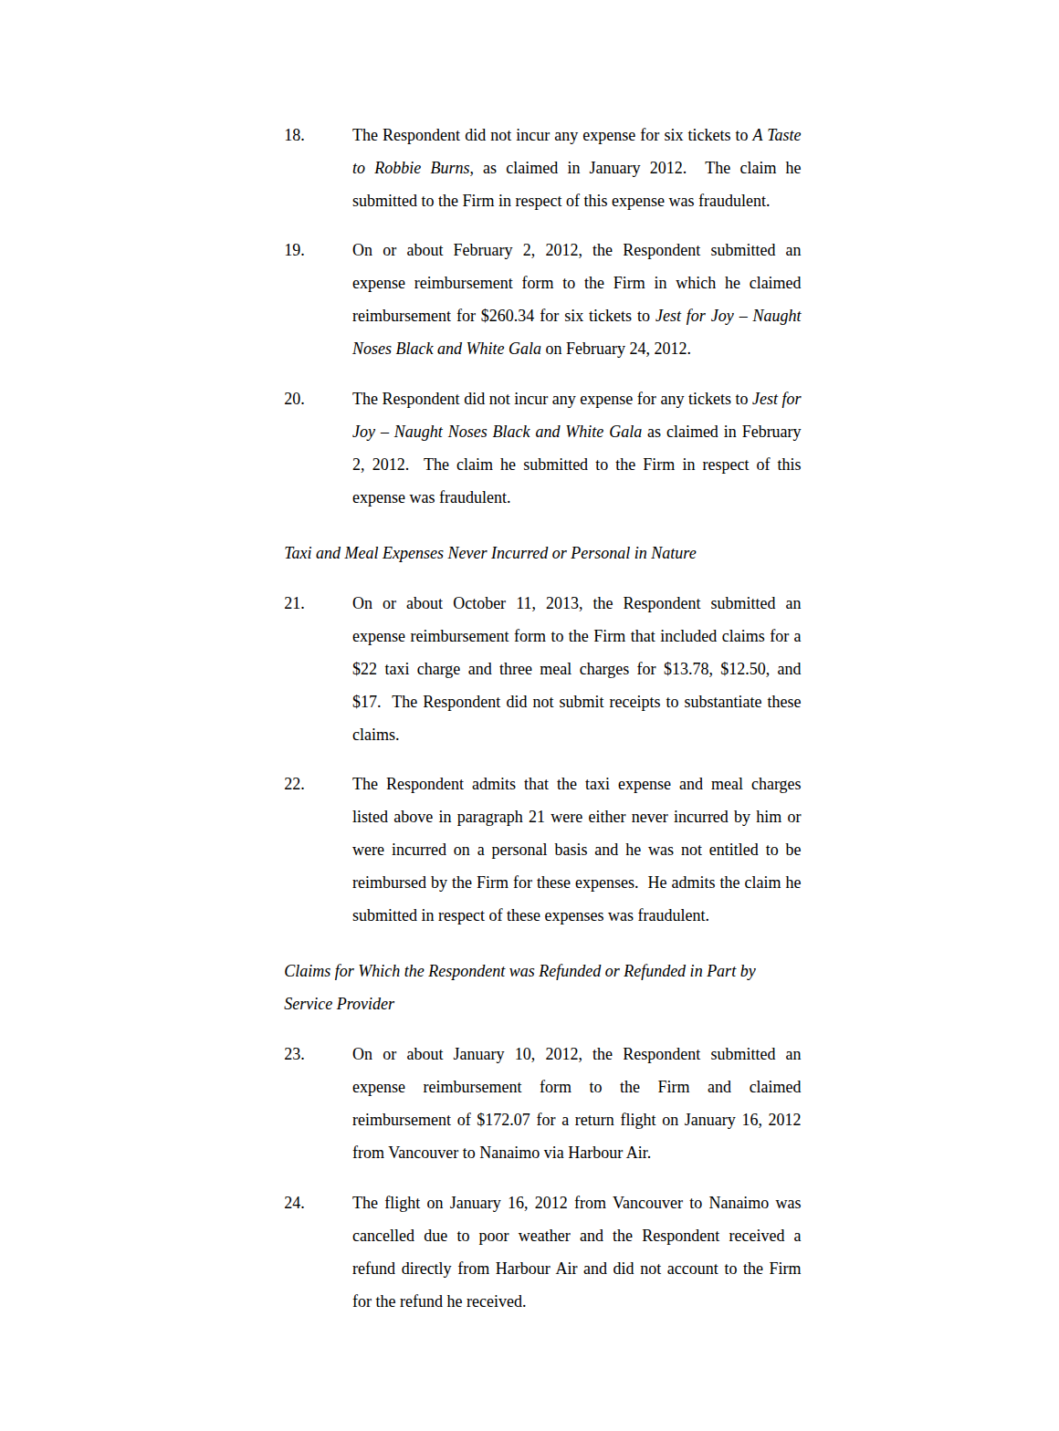18. The Respondent did not incur any expense for six tickets to A Taste to Robbie Burns, as claimed in January 2012. The claim he submitted to the Firm in respect of this expense was fraudulent.
19. On or about February 2, 2012, the Respondent submitted an expense reimbursement form to the Firm in which he claimed reimbursement for $260.34 for six tickets to Jest for Joy – Naught Noses Black and White Gala on February 24, 2012.
20. The Respondent did not incur any expense for any tickets to Jest for Joy – Naught Noses Black and White Gala as claimed in February 2, 2012. The claim he submitted to the Firm in respect of this expense was fraudulent.
Taxi and Meal Expenses Never Incurred or Personal in Nature
21. On or about October 11, 2013, the Respondent submitted an expense reimbursement form to the Firm that included claims for a $22 taxi charge and three meal charges for $13.78, $12.50, and $17. The Respondent did not submit receipts to substantiate these claims.
22. The Respondent admits that the taxi expense and meal charges listed above in paragraph 21 were either never incurred by him or were incurred on a personal basis and he was not entitled to be reimbursed by the Firm for these expenses. He admits the claim he submitted in respect of these expenses was fraudulent.
Claims for Which the Respondent was Refunded or Refunded in Part by Service Provider
23. On or about January 10, 2012, the Respondent submitted an expense reimbursement form to the Firm and claimed reimbursement of $172.07 for a return flight on January 16, 2012 from Vancouver to Nanaimo via Harbour Air.
24. The flight on January 16, 2012 from Vancouver to Nanaimo was cancelled due to poor weather and the Respondent received a refund directly from Harbour Air and did not account to the Firm for the refund he received.